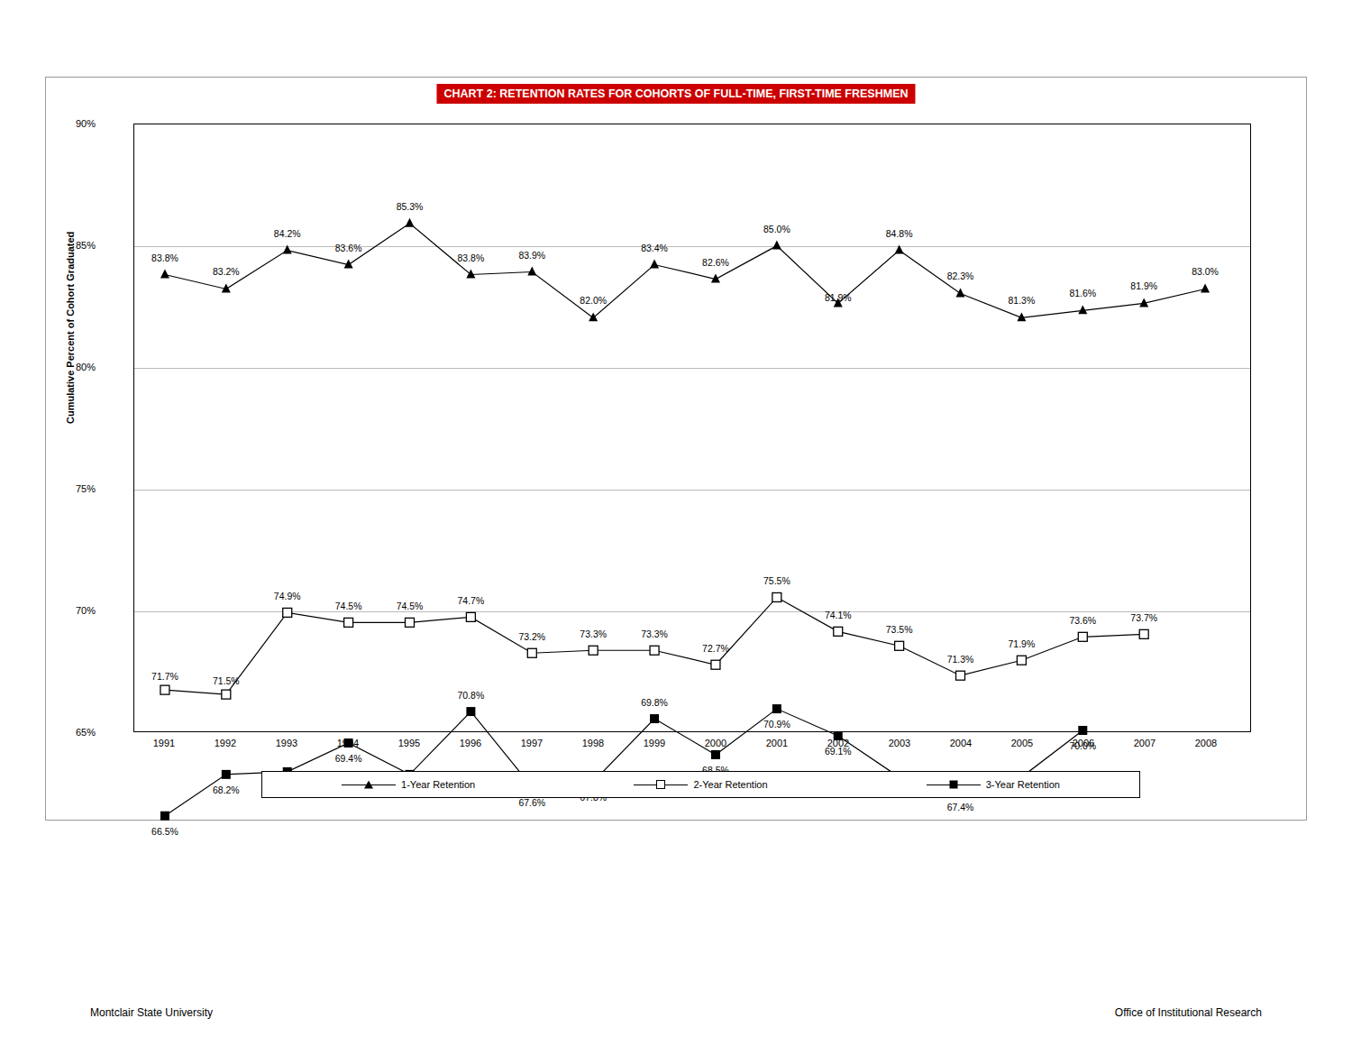CHART 2: RETENTION RATES FOR COHORTS OF FULL-TIME, FIRST-TIME FRESHMEN
Cumulative Percent of Cohort Graduated
90%
85%
80%
75%
70%
65%
83.8% 83.2% 84.2% 83.6% 85.3% 83.8% 83.9% 82.0% 83.4% 82.6% 85.0% 81.9% 84.8% 82.3% 81.3% 81.6% 81.9% 83.0% 71.7% 71.5% 74.9% 74.5% 74.5% 74.7% 73.2% 73.3% 73.3% 72.7% 75.5% 74.1% 73.5% 71.3% 71.9% 73.6% 73.7% 66.5% 68.2% 68.3% 69.4% 68.2% 70.8% 67.6% 67.8% 69.8% 68.5% 70.9% 69.1% 68.1% 67.4% 68.1% 70.0%
1991
1992
1993
1994
1995
1996
1997
1998
1999
2000
2001
2002
2003
2004
2005
2006
2007
2008
1-Year Retention
2-Year Retention
3-Year Retention
Montclair State University Office of Institutional Research